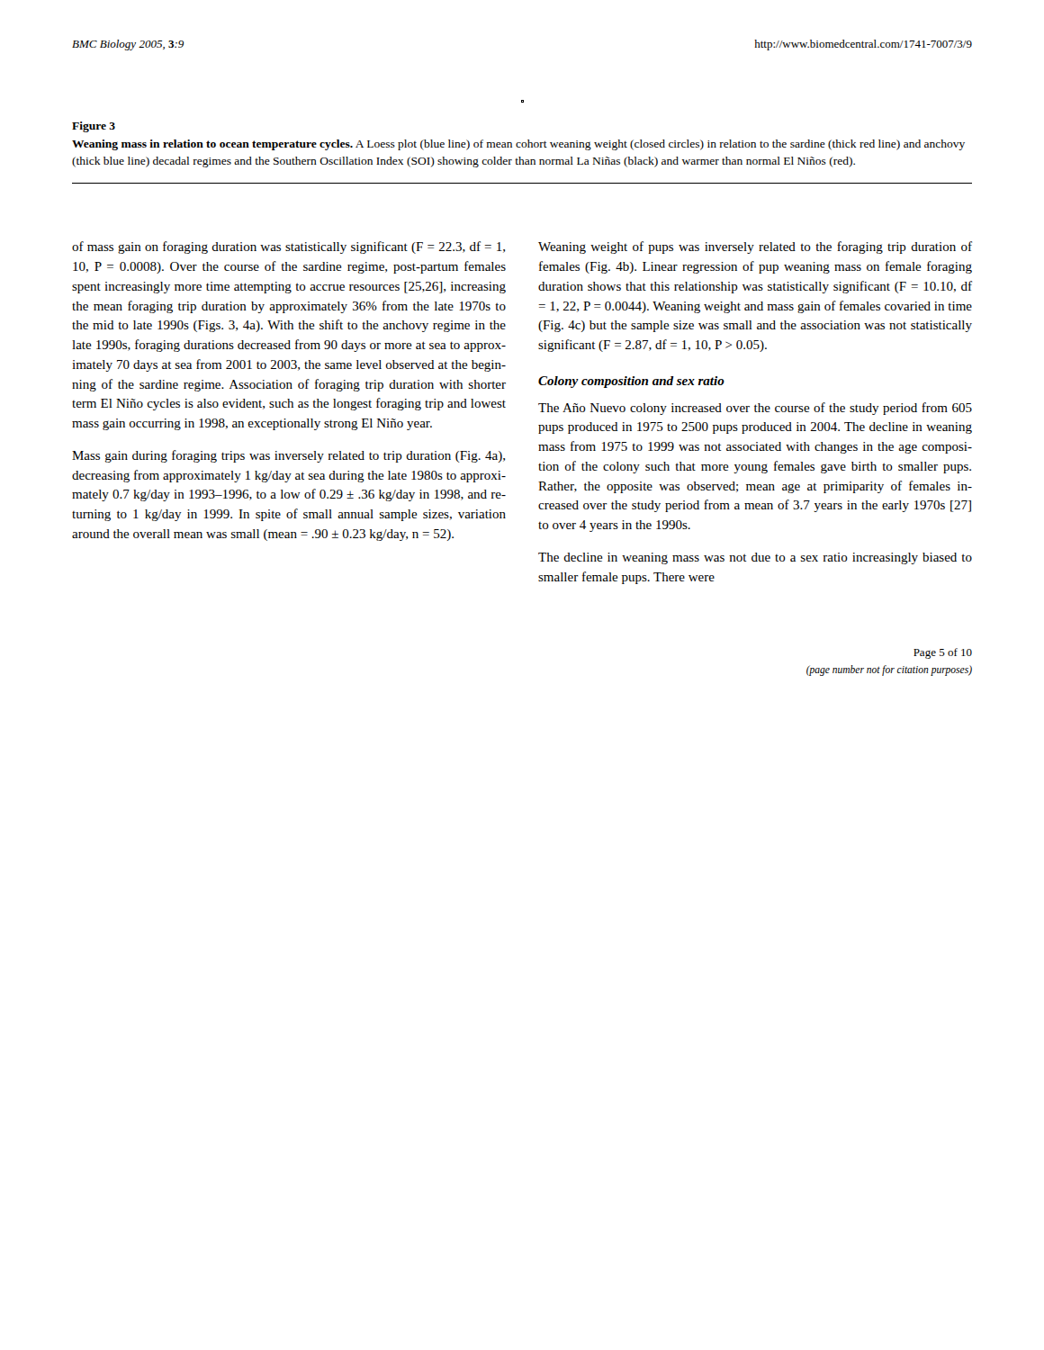BMC Biology 2005, 3:9
http://www.biomedcentral.com/1741-7007/3/9
Figure 3 Weaning mass in relation to ocean temperature cycles. A Loess plot (blue line) of mean cohort weaning weight (closed circles) in relation to the sardine (thick red line) and anchovy (thick blue line) decadal regimes and the Southern Oscillation Index (SOI) showing colder than normal La Niñas (black) and warmer than normal El Niños (red).
of mass gain on foraging duration was statistically significant (F = 22.3, df = 1, 10, P = 0.0008). Over the course of the sardine regime, post-partum females spent increasingly more time attempting to accrue resources [25,26], increasing the mean foraging trip duration by approximately 36% from the late 1970s to the mid to late 1990s (Figs. 3, 4a). With the shift to the anchovy regime in the late 1990s, foraging durations decreased from 90 days or more at sea to approximately 70 days at sea from 2001 to 2003, the same level observed at the beginning of the sardine regime. Association of foraging trip duration with shorter term El Niño cycles is also evident, such as the longest foraging trip and lowest mass gain occurring in 1998, an exceptionally strong El Niño year.
Mass gain during foraging trips was inversely related to trip duration (Fig. 4a), decreasing from approximately 1 kg/day at sea during the late 1980s to approximately 0.7 kg/day in 1993–1996, to a low of 0.29 ± .36 kg/day in 1998, and returning to 1 kg/day in 1999. In spite of small annual sample sizes, variation around the overall mean was small (mean = .90 ± 0.23 kg/day, n = 52).
Weaning weight of pups was inversely related to the foraging trip duration of females (Fig. 4b). Linear regression of pup weaning mass on female foraging duration shows that this relationship was statistically significant (F = 10.10, df = 1, 22, P = 0.0044). Weaning weight and mass gain of females covaried in time (Fig. 4c) but the sample size was small and the association was not statistically significant (F = 2.87, df = 1, 10, P > 0.05).
Colony composition and sex ratio
The Año Nuevo colony increased over the course of the study period from 605 pups produced in 1975 to 2500 pups produced in 2004. The decline in weaning mass from 1975 to 1999 was not associated with changes in the age composition of the colony such that more young females gave birth to smaller pups. Rather, the opposite was observed; mean age at primiparity of females increased over the study period from a mean of 3.7 years in the early 1970s [27] to over 4 years in the 1990s.
The decline in weaning mass was not due to a sex ratio increasingly biased to smaller female pups. There were
Page 5 of 10 (page number not for citation purposes)